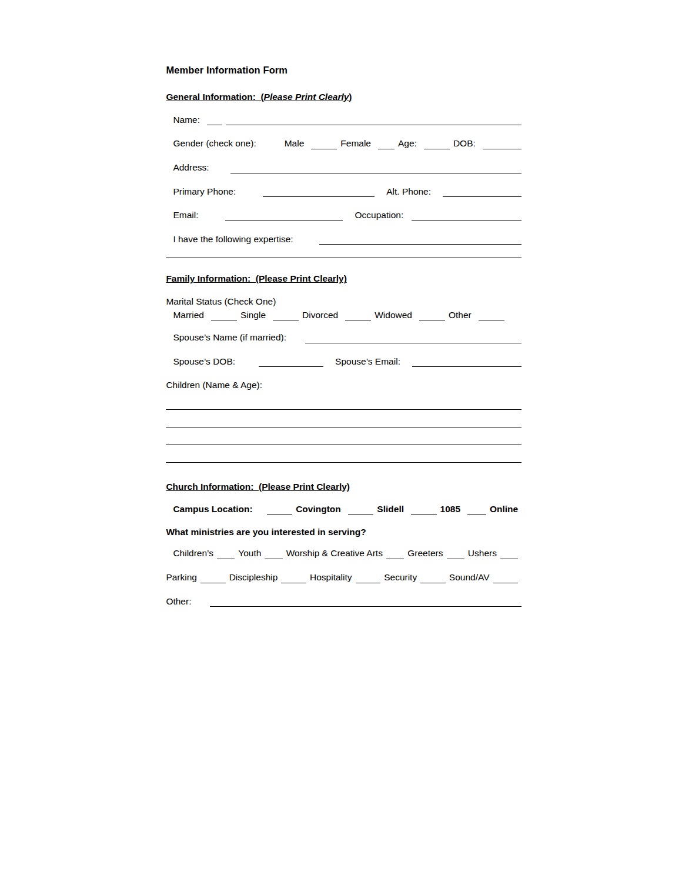Member Information Form
General Information: (Please Print Clearly)
Name:
Gender (check one): Male Female Age: DOB:
Address:
Primary Phone: Alt. Phone:
Email: Occupation:
I have the following expertise:
Family Information: (Please Print Clearly)
Marital Status (Check One)
Married Single Divorced Widowed Other
Spouse’s Name (if married):
Spouse’s DOB: Spouse’s Email:
Children (Name & Age):
Church Information: (Please Print Clearly)
Campus Location: Covington Slidell 1085 Online
What ministries are you interested in serving?
Children’s Youth Worship & Creative Arts Greeters Ushers
Parking Discipleship Hospitality Security Sound/AV
Other: